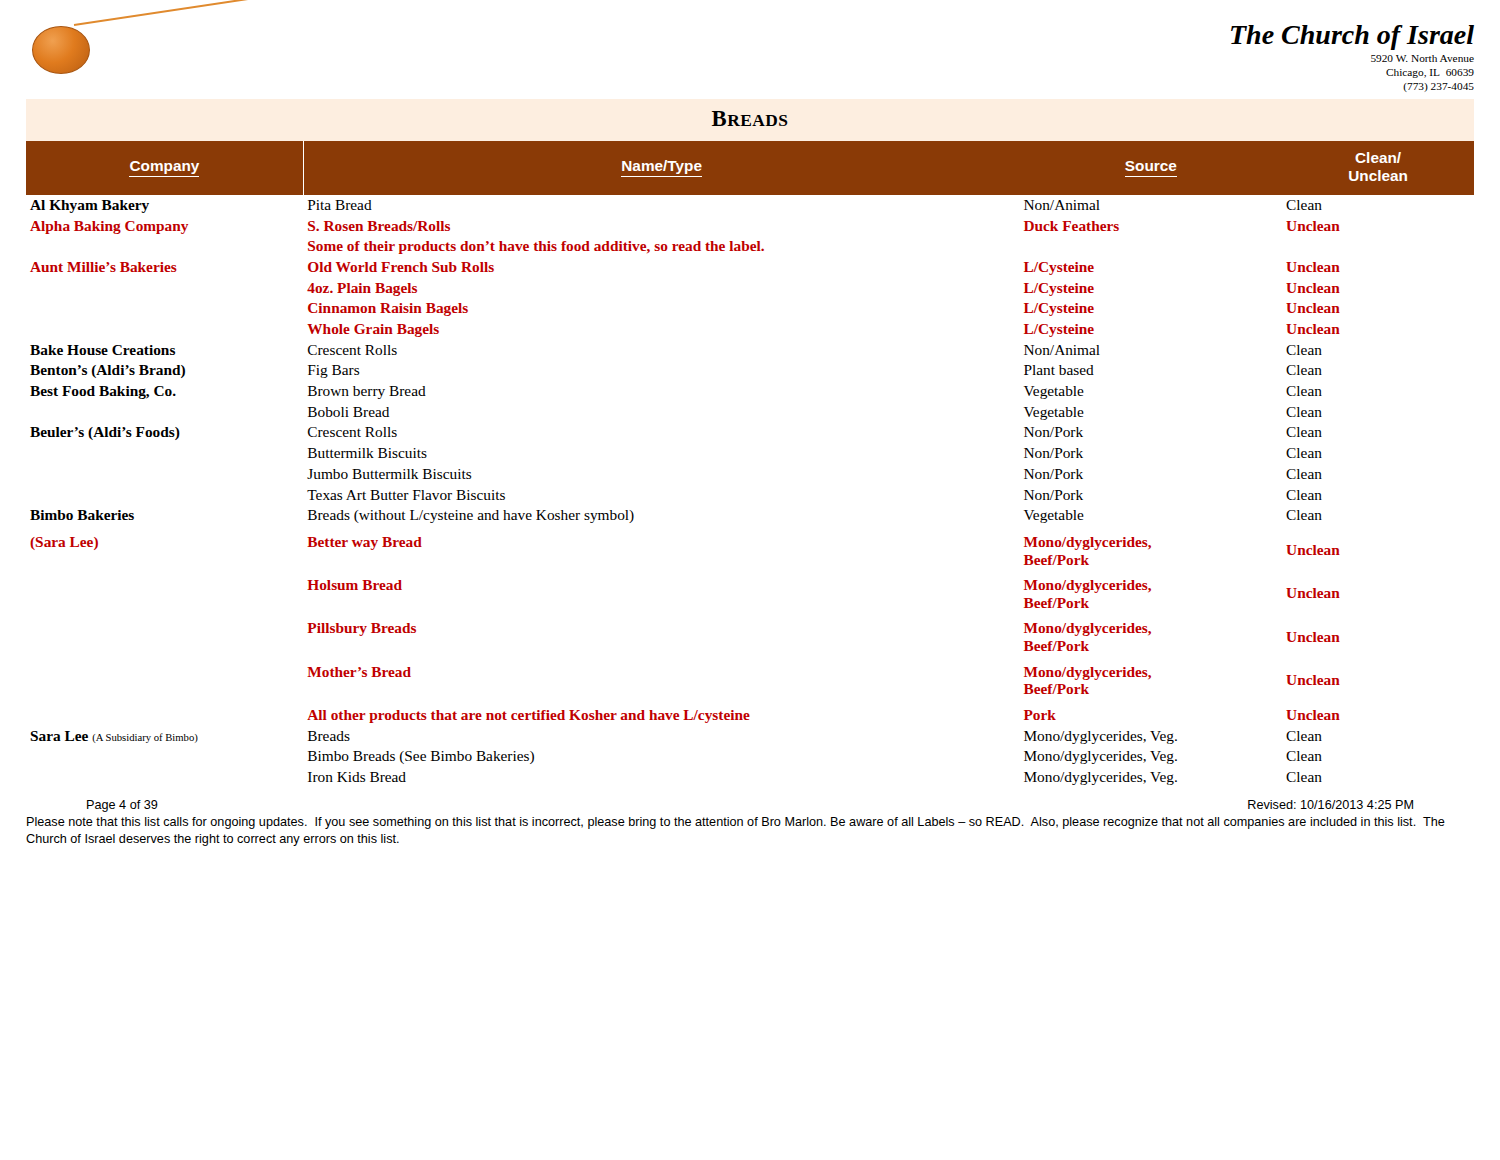The Church of Israel
5920 W. North Avenue
Chicago, IL 60639
(773) 237-4045
| B READS |
| Company | Name/Type | Source | Clean/ Unclean |
| --- | --- | --- | --- |
| Al Khyam Bakery | Pita Bread | Non/Animal | Clean |
| Alpha Baking Company | S. Rosen Breads/Rolls | Duck Feathers | Unclean |
| | Some of their products don’t have this food additive, so read the label. | | |
| Aunt Millie’s Bakeries | Old World French Sub Rolls | L/Cysteine | Unclean |
| | 4oz. Plain Bagels | L/Cysteine | Unclean |
| | Cinnamon Raisin Bagels | L/Cysteine | Unclean |
| | Whole Grain Bagels | L/Cysteine | Unclean |
| Bake House Creations | Crescent Rolls | Non/Animal | Clean |
| Benton’s (Aldi’s Brand) | Fig Bars | Plant based | Clean |
| Best Food Baking, Co. | Brown berry Bread | Vegetable | Clean |
| | Boboli Bread | Vegetable | Clean |
| Beuler’s (Aldi’s Foods) | Crescent Rolls | Non/Pork | Clean |
| | Buttermilk Biscuits | Non/Pork | Clean |
| | Jumbo Buttermilk Biscuits | Non/Pork | Clean |
| | Texas Art Butter Flavor Biscuits | Non/Pork | Clean |
| Bimbo Bakeries | Breads (without L/cysteine and have Kosher symbol) | Vegetable | Clean |
| (Sara Lee) | Better way Bread | Mono/dyglycerides, Beef/Pork | Unclean |
| | Holsum Bread | Mono/dyglycerides, Beef/Pork | Unclean |
| | Pillsbury Breads | Mono/dyglycerides, Beef/Pork | Unclean |
| | Mother’s Bread | Mono/dyglycerides, Beef/Pork | Unclean |
| | All other products that are not certified Kosher and have L/cysteine | Pork | Unclean |
| Sara Lee (A Subsidiary of Bimbo) | Breads | Mono/dyglycerides, Veg. | Clean |
| | Bimbo Breads (See Bimbo Bakeries) | Mono/dyglycerides, Veg. | Clean |
| | Iron Kids Bread | Mono/dyglycerides, Veg. | Clean |
Page 4 of 39 Revised: 10/16/2013 4:25 PM
Please note that this list calls for ongoing updates. If you see something on this list that is incorrect, please bring to the attention of Bro Marlon. Be aware of all Labels – so READ. Also, please recognize that not all companies are included in this list. The Church of Israel deserves the right to correct any errors on this list.